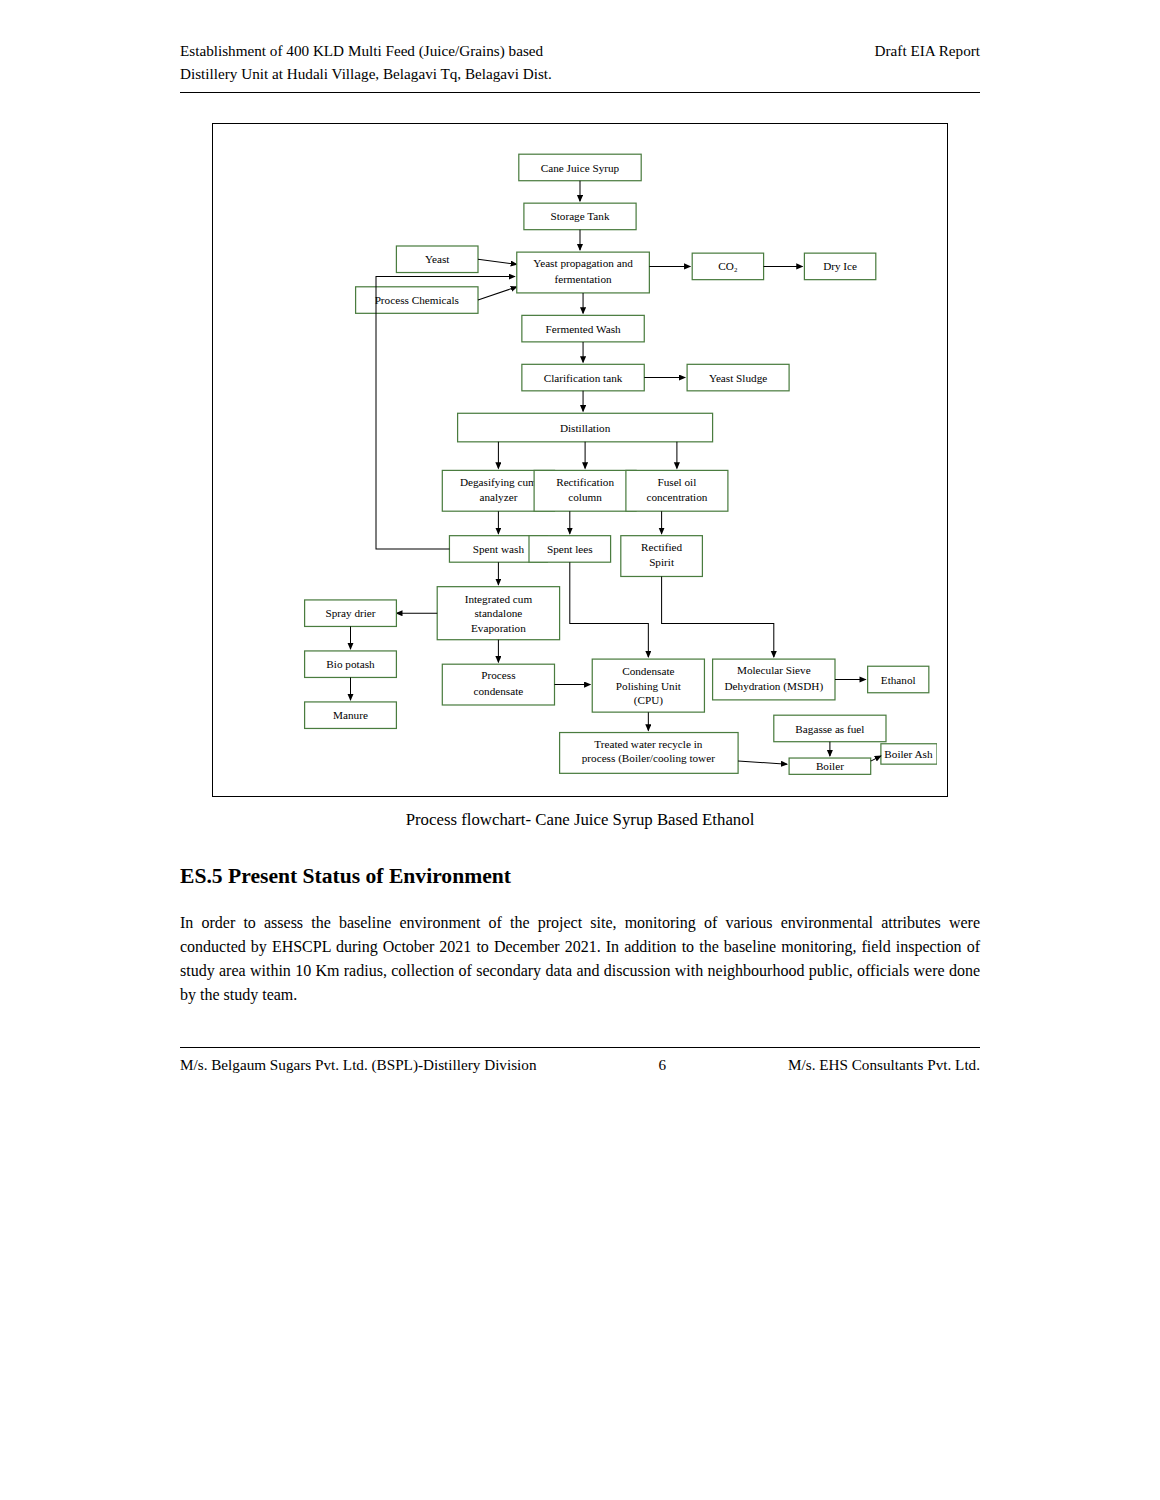Establishment of 400 KLD Multi Feed (Juice/Grains) based
Distillery Unit at Hudali Village, Belagavi Tq, Belagavi Dist.
Draft EIA Report
Cane Juice Syrup Storage Tank Yeast Process Chemicals Yeast propagation and fermentation CO₂ Dry Ice Fermented Wash Clarification tank Yeast Sludge Distillation Degasifying cum analyzer Rectification column Fusel oil concentration Spent wash Spent lees Rectified Spirit Integrated cum standalone Evaporation Spray drier Bio potash Manure Process condensate Condensate Polishing Unit (CPU) Molecular Sieve Dehydration (MSDH) Ethanol Treated water recycle in process (Boiler/cooling tower Bagasse as fuel Boiler Boiler Ash
Process flowchart- Cane Juice Syrup Based Ethanol
ES.5 Present Status of Environment
In order to assess the baseline environment of the project site, monitoring of various environmental attributes were conducted by EHSCPL during October 2021 to December 2021. In addition to the baseline monitoring, field inspection of study area within 10 Km radius, collection of secondary data and discussion with neighbourhood public, officials were done by the study team.
M/s. Belgaum Sugars Pvt. Ltd. (BSPL)-Distillery Division
6
M/s. EHS Consultants Pvt. Ltd.